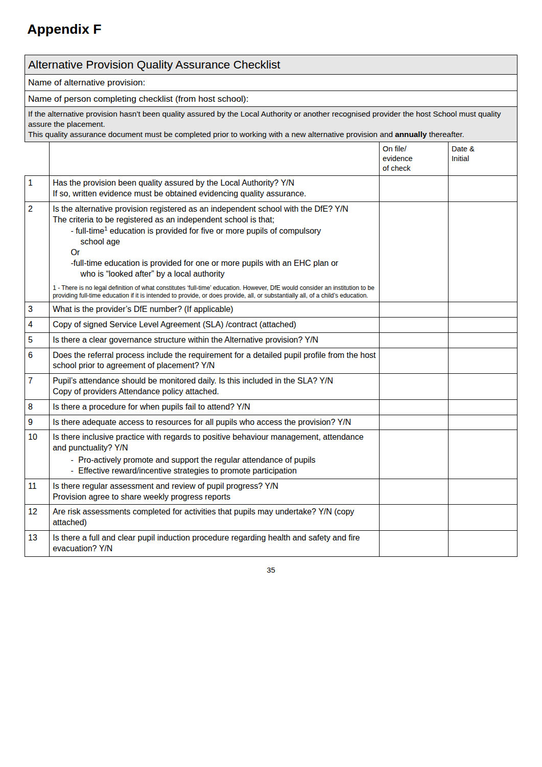Appendix F
| Alternative Provision Quality Assurance Checklist |
| Name of alternative provision: |
| Name of person completing checklist (from host school): |
| If the alternative provision hasn’t been quality assured by the Local Authority or another recognised provider the host School must quality assure the placement. This quality assurance document must be completed prior to working with a new alternative provision and annually thereafter. |
| | | On file/ evidence of check | Date & Initial |
| 1 | Has the provision been quality assured by the Local Authority? Y/N If so, written evidence must be obtained evidencing quality assurance. | | |
| 2 | Is the alternative provision registered as an independent school with the DfE? Y/N The criteria to be registered as an independent school is that; - full-time 1 education is provided for five or more pupils of compulsory school age Or -full-time education is provided for one or more pupils with an EHC plan or who is “looked after” by a local authority 1 - There is no legal definition of what constitutes ‘full-time’ education. However, DfE would consider an institution to be providing full-time education if it is intended to provide, or does provide, all, or sub­stantially all, of a child’s education. | | |
| 3 | What is the provider’s DfE number? (If applicable) | | |
| 4 | Copy of signed Service Level Agreement (SLA) /contract (attached) | | |
| 5 | Is there a clear governance structure within the Alternative provision? Y/N | | |
| 6 | Does the referral process include the requirement for a detailed pupil profile from the host school prior to agreement of placement? Y/N | | |
| 7 | Pupil’s attendance should be monitored daily. Is this included in the SLA? Y/N Copy of providers Attendance policy attached. | | |
| 8 | Is there a procedure for when pupils fail to attend? Y/N | | |
| 9 | Is there adequate access to resources for all pupils who access the provision? Y/N | | |
| 10 | Is there inclusive practice with regards to positive behaviour management, attendance and punctuality? Y/N Pro-actively promote and support the regular attendance of pupils Effective reward/incentive strategies to promote participation | | |
| 11 | Is there regular assessment and review of pupil progress? Y/N Provision agree to share weekly progress reports | | |
| 12 | Are risk assessments completed for activities that pupils may undertake? Y/N (copy attached) | | |
| 13 | Is there a full and clear pupil induction procedure regarding health and safety and fire evacuation? Y/N | | |
35